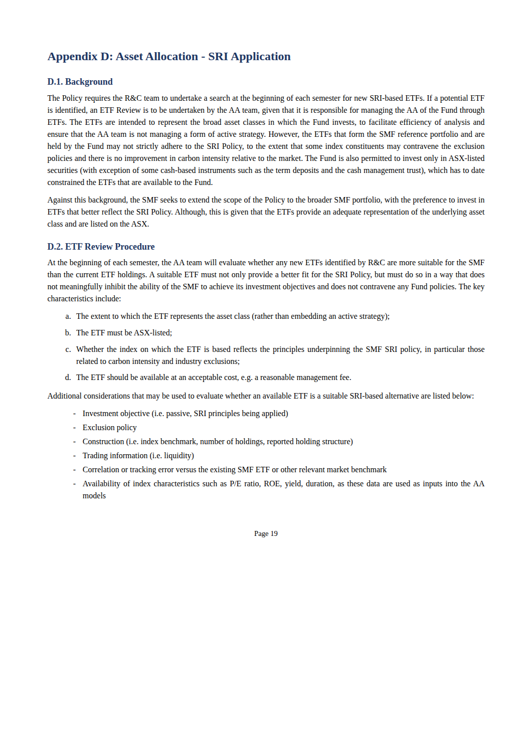Appendix D: Asset Allocation - SRI Application
D.1. Background
The Policy requires the R&C team to undertake a search at the beginning of each semester for new SRI-based ETFs. If a potential ETF is identified, an ETF Review is to be undertaken by the AA team, given that it is responsible for managing the AA of the Fund through ETFs. The ETFs are intended to represent the broad asset classes in which the Fund invests, to facilitate efficiency of analysis and ensure that the AA team is not managing a form of active strategy. However, the ETFs that form the SMF reference portfolio and are held by the Fund may not strictly adhere to the SRI Policy, to the extent that some index constituents may contravene the exclusion policies and there is no improvement in carbon intensity relative to the market. The Fund is also permitted to invest only in ASX-listed securities (with exception of some cash-based instruments such as the term deposits and the cash management trust), which has to date constrained the ETFs that are available to the Fund.
Against this background, the SMF seeks to extend the scope of the Policy to the broader SMF portfolio, with the preference to invest in ETFs that better reflect the SRI Policy. Although, this is given that the ETFs provide an adequate representation of the underlying asset class and are listed on the ASX.
D.2. ETF Review Procedure
At the beginning of each semester, the AA team will evaluate whether any new ETFs identified by R&C are more suitable for the SMF than the current ETF holdings. A suitable ETF must not only provide a better fit for the SRI Policy, but must do so in a way that does not meaningfully inhibit the ability of the SMF to achieve its investment objectives and does not contravene any Fund policies. The key characteristics include:
The extent to which the ETF represents the asset class (rather than embedding an active strategy);
The ETF must be ASX-listed;
Whether the index on which the ETF is based reflects the principles underpinning the SMF SRI policy, in particular those related to carbon intensity and industry exclusions;
The ETF should be available at an acceptable cost, e.g. a reasonable management fee.
Additional considerations that may be used to evaluate whether an available ETF is a suitable SRI-based alternative are listed below:
Investment objective (i.e. passive, SRI principles being applied)
Exclusion policy
Construction (i.e. index benchmark, number of holdings, reported holding structure)
Trading information (i.e. liquidity)
Correlation or tracking error versus the existing SMF ETF or other relevant market benchmark
Availability of index characteristics such as P/E ratio, ROE, yield, duration, as these data are used as inputs into the AA models
Page 19